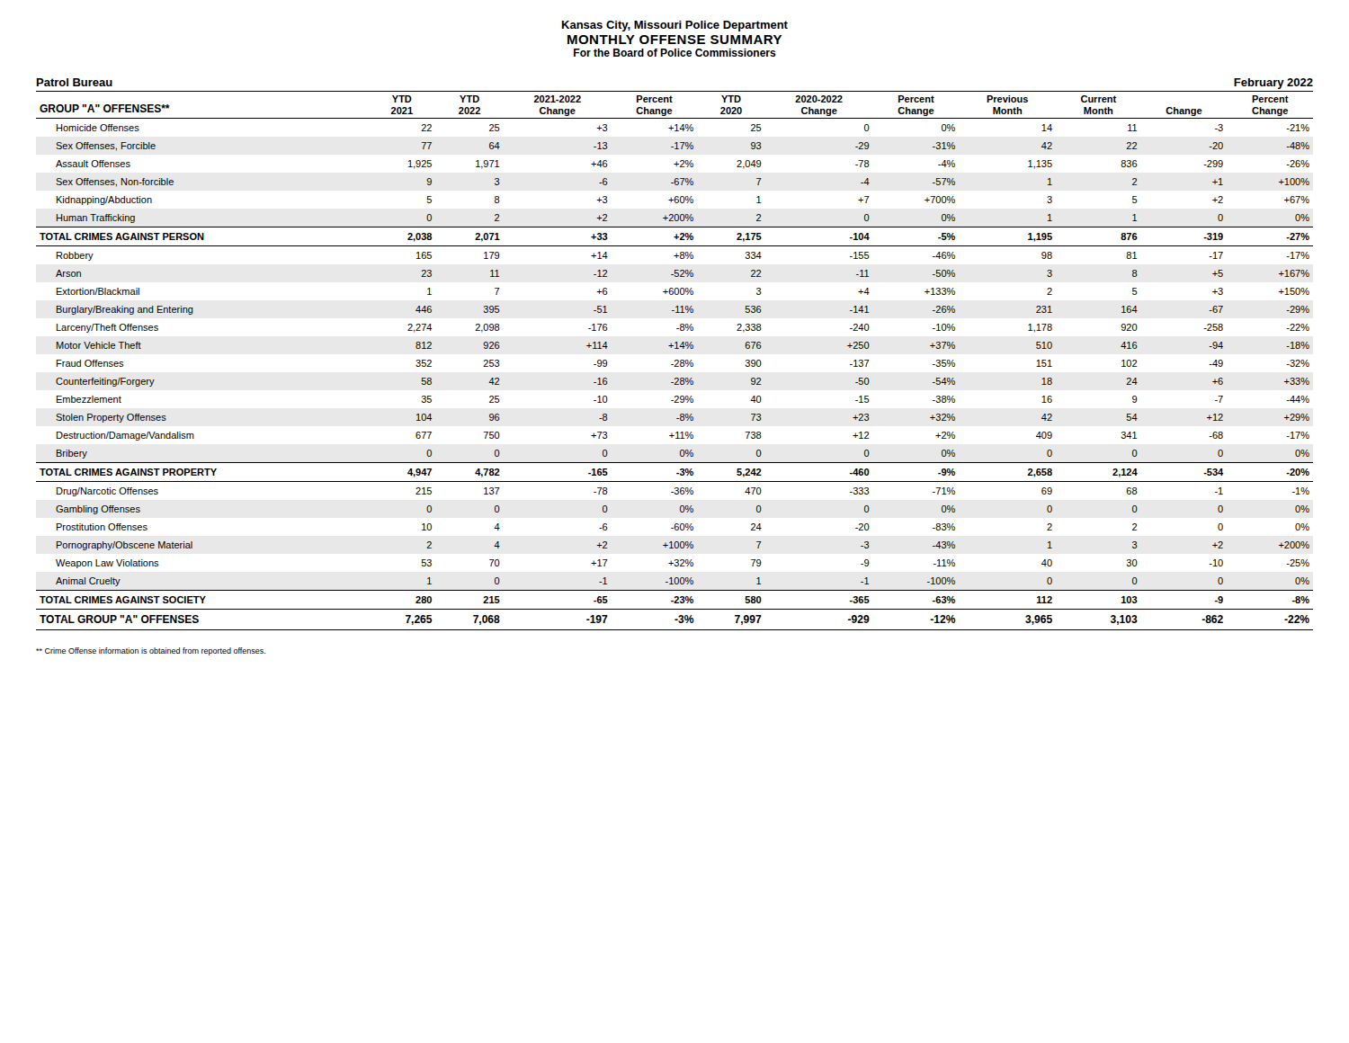Kansas City, Missouri Police Department
MONTHLY OFFENSE SUMMARY
For the Board of Police Commissioners
Patrol Bureau February 2022
| GROUP "A" OFFENSES** | YTD 2021 | YTD 2022 | 2021-2022 Change | Percent Change | YTD 2020 | 2020-2022 Change | Percent Change | Previous Month | Current Month | Change | Percent Change |
| --- | --- | --- | --- | --- | --- | --- | --- | --- | --- | --- | --- |
| Homicide Offenses | 22 | 25 | +3 | +14% | 25 | 0 | 0% | 14 | 11 | -3 | -21% |
| Sex Offenses, Forcible | 77 | 64 | -13 | -17% | 93 | -29 | -31% | 42 | 22 | -20 | -48% |
| Assault Offenses | 1,925 | 1,971 | +46 | +2% | 2,049 | -78 | -4% | 1,135 | 836 | -299 | -26% |
| Sex Offenses, Non-forcible | 9 | 3 | -6 | -67% | 7 | -4 | -57% | 1 | 2 | +1 | +100% |
| Kidnapping/Abduction | 5 | 8 | +3 | +60% | 1 | +7 | +700% | 3 | 5 | +2 | +67% |
| Human Trafficking | 0 | 2 | +2 | +200% | 2 | 0 | 0% | 1 | 1 | 0 | 0% |
| TOTAL CRIMES AGAINST PERSON | 2,038 | 2,071 | +33 | +2% | 2,175 | -104 | -5% | 1,195 | 876 | -319 | -27% |
| Robbery | 165 | 179 | +14 | +8% | 334 | -155 | -46% | 98 | 81 | -17 | -17% |
| Arson | 23 | 11 | -12 | -52% | 22 | -11 | -50% | 3 | 8 | +5 | +167% |
| Extortion/Blackmail | 1 | 7 | +6 | +600% | 3 | +4 | +133% | 2 | 5 | +3 | +150% |
| Burglary/Breaking and Entering | 446 | 395 | -51 | -11% | 536 | -141 | -26% | 231 | 164 | -67 | -29% |
| Larceny/Theft Offenses | 2,274 | 2,098 | -176 | -8% | 2,338 | -240 | -10% | 1,178 | 920 | -258 | -22% |
| Motor Vehicle Theft | 812 | 926 | +114 | +14% | 676 | +250 | +37% | 510 | 416 | -94 | -18% |
| Fraud Offenses | 352 | 253 | -99 | -28% | 390 | -137 | -35% | 151 | 102 | -49 | -32% |
| Counterfeiting/Forgery | 58 | 42 | -16 | -28% | 92 | -50 | -54% | 18 | 24 | +6 | +33% |
| Embezzlement | 35 | 25 | -10 | -29% | 40 | -15 | -38% | 16 | 9 | -7 | -44% |
| Stolen Property Offenses | 104 | 96 | -8 | -8% | 73 | +23 | +32% | 42 | 54 | +12 | +29% |
| Destruction/Damage/Vandalism | 677 | 750 | +73 | +11% | 738 | +12 | +2% | 409 | 341 | -68 | -17% |
| Bribery | 0 | 0 | 0 | 0% | 0 | 0 | 0% | 0 | 0 | 0 | 0% |
| TOTAL CRIMES AGAINST PROPERTY | 4,947 | 4,782 | -165 | -3% | 5,242 | -460 | -9% | 2,658 | 2,124 | -534 | -20% |
| Drug/Narcotic Offenses | 215 | 137 | -78 | -36% | 470 | -333 | -71% | 69 | 68 | -1 | -1% |
| Gambling Offenses | 0 | 0 | 0 | 0% | 0 | 0 | 0% | 0 | 0 | 0 | 0% |
| Prostitution Offenses | 10 | 4 | -6 | -60% | 24 | -20 | -83% | 2 | 2 | 0 | 0% |
| Pornography/Obscene Material | 2 | 4 | +2 | +100% | 7 | -3 | -43% | 1 | 3 | +2 | +200% |
| Weapon Law Violations | 53 | 70 | +17 | +32% | 79 | -9 | -11% | 40 | 30 | -10 | -25% |
| Animal Cruelty | 1 | 0 | -1 | -100% | 1 | -1 | -100% | 0 | 0 | 0 | 0% |
| TOTAL CRIMES AGAINST SOCIETY | 280 | 215 | -65 | -23% | 580 | -365 | -63% | 112 | 103 | -9 | -8% |
| TOTAL GROUP "A" OFFENSES | 7,265 | 7,068 | -197 | -3% | 7,997 | -929 | -12% | 3,965 | 3,103 | -862 | -22% |
** Crime Offense information is obtained from reported offenses.